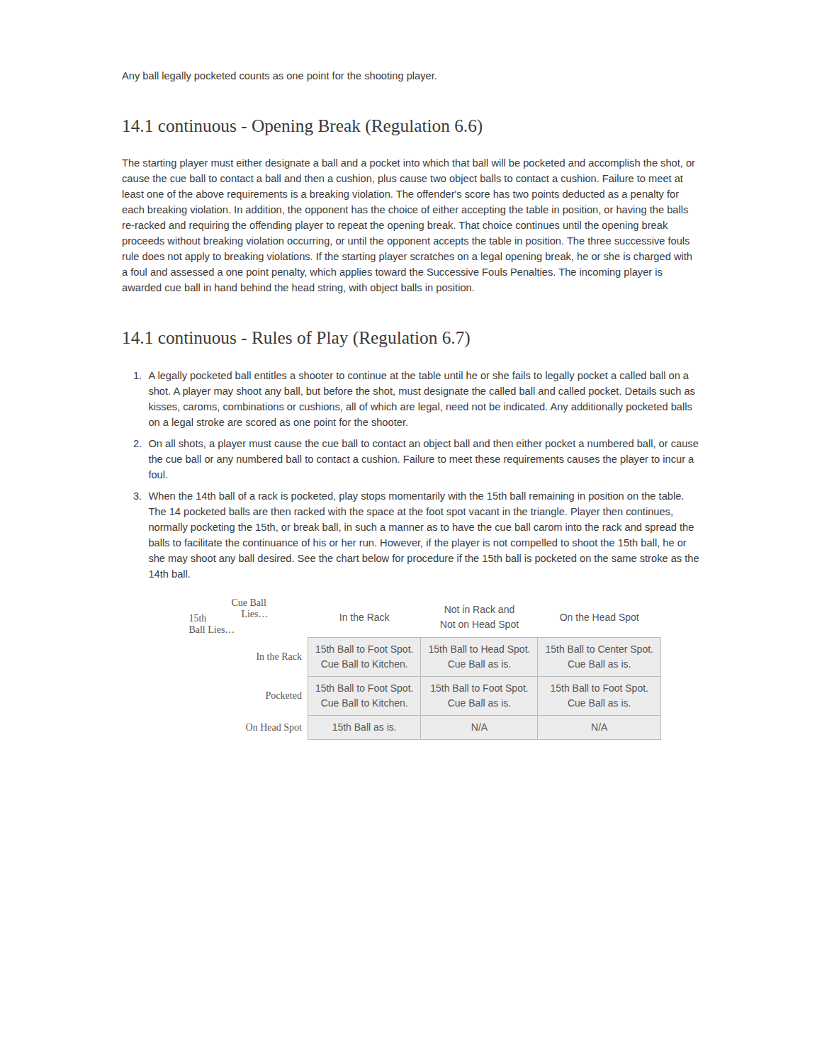Any ball legally pocketed counts as one point for the shooting player.
14.1 continuous - Opening Break (Regulation 6.6)
The starting player must either designate a ball and a pocket into which that ball will be pocketed and accomplish the shot, or cause the cue ball to contact a ball and then a cushion, plus cause two object balls to contact a cushion. Failure to meet at least one of the above requirements is a breaking violation. The offender's score has two points deducted as a penalty for each breaking violation. In addition, the opponent has the choice of either accepting the table in position, or having the balls re-racked and requiring the offending player to repeat the opening break. That choice continues until the opening break proceeds without breaking violation occurring, or until the opponent accepts the table in position. The three successive fouls rule does not apply to breaking violations. If the starting player scratches on a legal opening break, he or she is charged with a foul and assessed a one point penalty, which applies toward the Successive Fouls Penalties. The incoming player is awarded cue ball in hand behind the head string, with object balls in position.
14.1 continuous - Rules of Play (Regulation 6.7)
A legally pocketed ball entitles a shooter to continue at the table until he or she fails to legally pocket a called ball on a shot. A player may shoot any ball, but before the shot, must designate the called ball and called pocket. Details such as kisses, caroms, combinations or cushions, all of which are legal, need not be indicated. Any additionally pocketed balls on a legal stroke are scored as one point for the shooter.
On all shots, a player must cause the cue ball to contact an object ball and then either pocket a numbered ball, or cause the cue ball or any numbered ball to contact a cushion. Failure to meet these requirements causes the player to incur a foul.
When the 14th ball of a rack is pocketed, play stops momentarily with the 15th ball remaining in position on the table. The 14 pocketed balls are then racked with the space at the foot spot vacant in the triangle. Player then continues, normally pocketing the 15th, or break ball, in such a manner as to have the cue ball carom into the rack and spread the balls to facilitate the continuance of his or her run. However, if the player is not compelled to shoot the 15th ball, he or she may shoot any ball desired. See the chart below for procedure if the 15th ball is pocketed on the same stroke as the 14th ball.
| Cue Ball Lies… 15th Ball Lies… | In the Rack | Not in Rack and Not on Head Spot | On the Head Spot |
| In the Rack | 15th Ball to Foot Spot. Cue Ball to Kitchen. | 15th Ball to Head Spot. Cue Ball as is. | 15th Ball to Center Spot. Cue Ball as is. |
| Pocketed | 15th Ball to Foot Spot. Cue Ball to Kitchen. | 15th Ball to Foot Spot. Cue Ball as is. | 15th Ball to Foot Spot. Cue Ball as is. |
| On Head Spot | 15th Ball as is. | N/A | N/A |